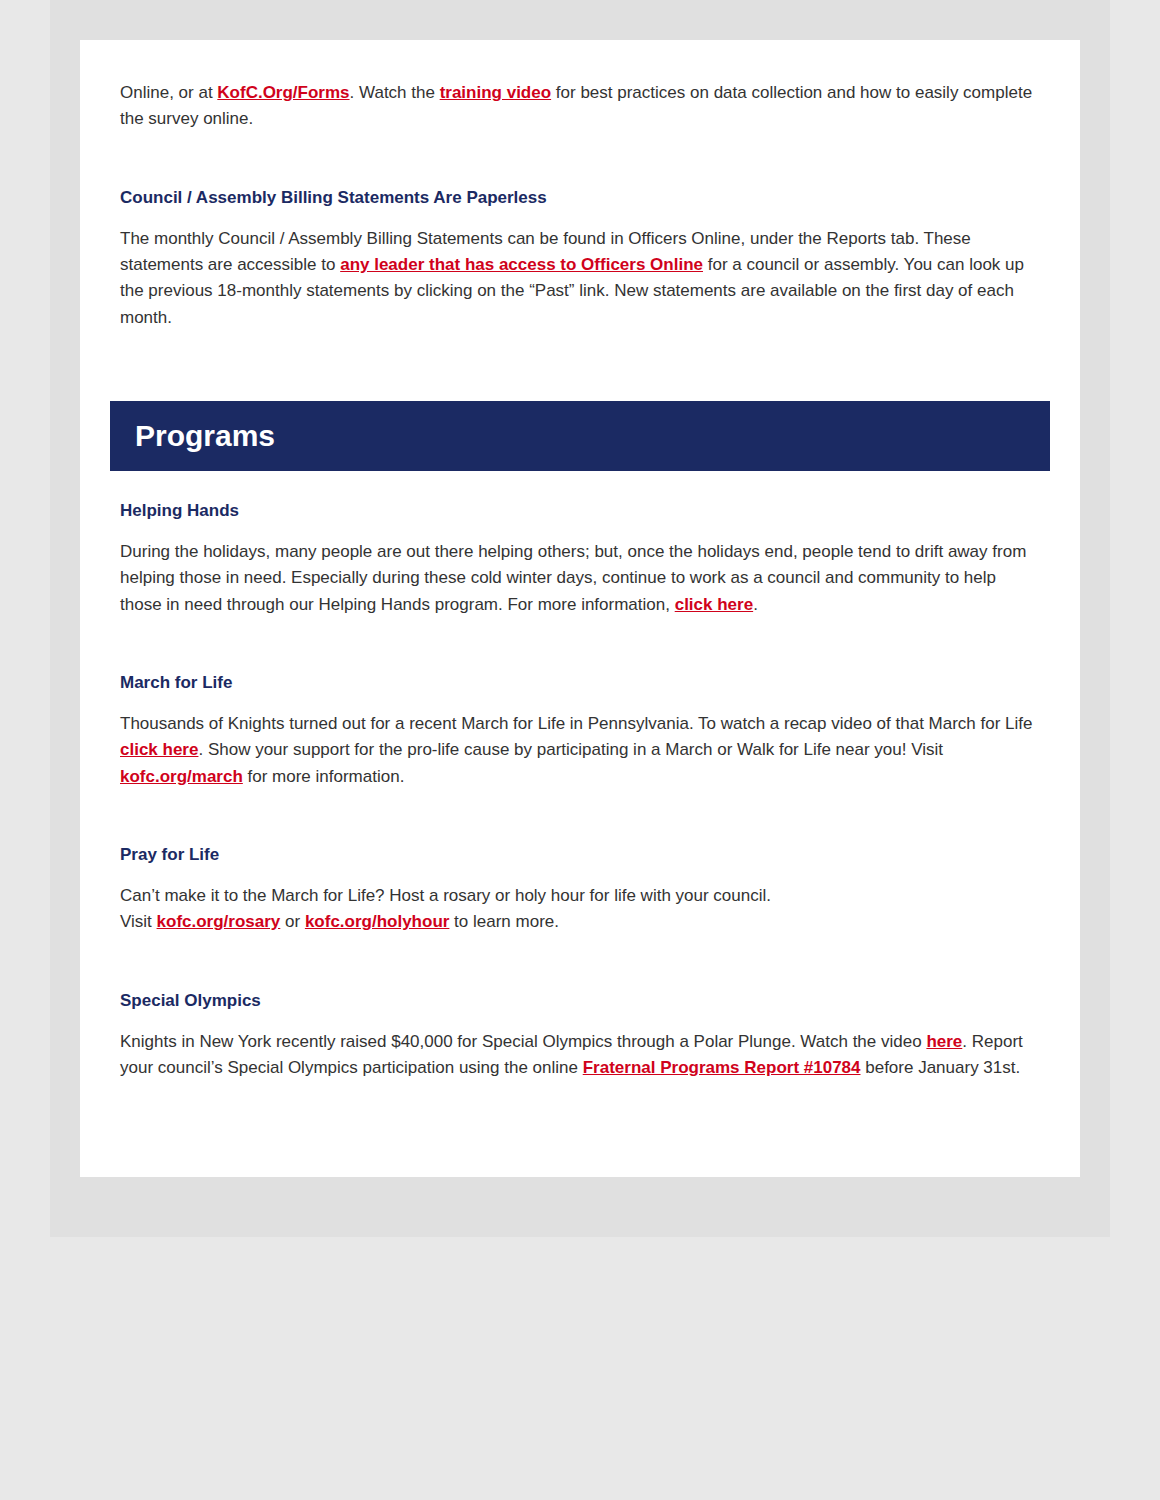Online, or at KofC.Org/Forms. Watch the training video for best practices on data collection and how to easily complete the survey online.
Council / Assembly Billing Statements Are Paperless
The monthly Council / Assembly Billing Statements can be found in Officers Online, under the Reports tab. These statements are accessible to any leader that has access to Officers Online for a council or assembly. You can look up the previous 18-monthly statements by clicking on the “Past” link. New statements are available on the first day of each month.
Programs
Helping Hands
During the holidays, many people are out there helping others; but, once the holidays end, people tend to drift away from helping those in need. Especially during these cold winter days, continue to work as a council and community to help those in need through our Helping Hands program. For more information, click here.
March for Life
Thousands of Knights turned out for a recent March for Life in Pennsylvania. To watch a recap video of that March for Life click here. Show your support for the pro-life cause by participating in a March or Walk for Life near you! Visit kofc.org/march for more information.
Pray for Life
Can’t make it to the March for Life? Host a rosary or holy hour for life with your council.
Visit kofc.org/rosary or kofc.org/holyhour to learn more.
Special Olympics
Knights in New York recently raised $40,000 for Special Olympics through a Polar Plunge. Watch the video here. Report your council’s Special Olympics participation using the online Fraternal Programs Report #10784 before January 31st.